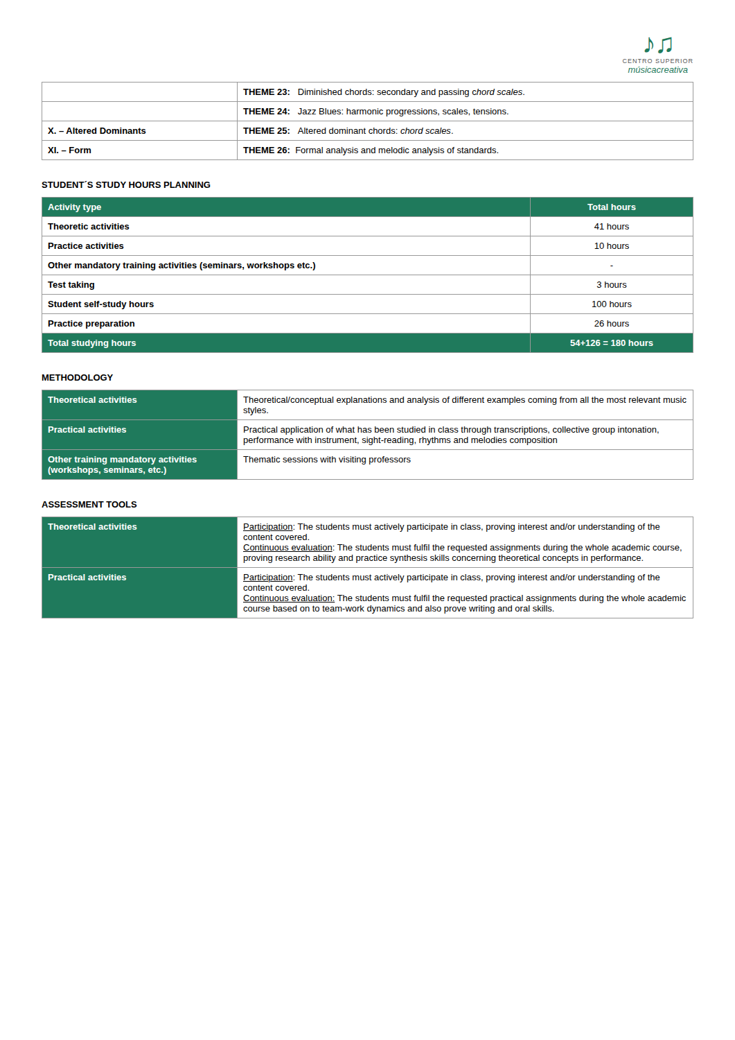♪♫
CENTRO SUPERIOR
músicacreativa
| | THEME 23: Diminished chords: secondary and passing c hord scales . |
| | THEME 24: Jazz Blues: harmonic progressions, scales, tensions. |
| X. – Altered Dominants | THEME 25: Altered dominant chords: chord scales . |
| XI. – Form | THEME 26: Formal analysis and melodic analysis of standards. |
STUDENT´S STUDY HOURS PLANNING
| Activity type | Total hours |
| Theoretic activities | 41 hours |
| Practice activities | 10 hours |
| Other mandatory training activities (seminars, workshops etc.) | - |
| Test taking | 3 hours |
| Student self-study hours | 100 hours |
| Practice preparation | 26 hours |
| Total studying hours | 54+126 = 180 hours |
METHODOLOGY
| Theoretical activities | Theoretical/conceptual explanations and analysis of different examples coming from all the most relevant music styles. |
| Practical activities | Practical application of what has been studied in class through transcriptions, collective group intonation, performance with instrument, sight-reading, rhythms and melodies composition |
| Other training mandatory activities (workshops, seminars, etc.) | Thematic sessions with visiting professors |
ASSESSMENT TOOLS
| Theoretical activities | Participation : The students must actively participate in class, proving interest and/or understanding of the content covered. Continuous evaluation : The students must fulfil the requested assignments during the whole academic course, proving research ability and practice synthesis skills concerning theoretical concepts in performance. |
| Practical activities | Participation : The students must actively participate in class, proving interest and/or understanding of the content covered. Continuous evaluation: The students must fulfil the requested practical assignments during the whole academic course based on to team-work dynamics and also prove writing and oral skills. |